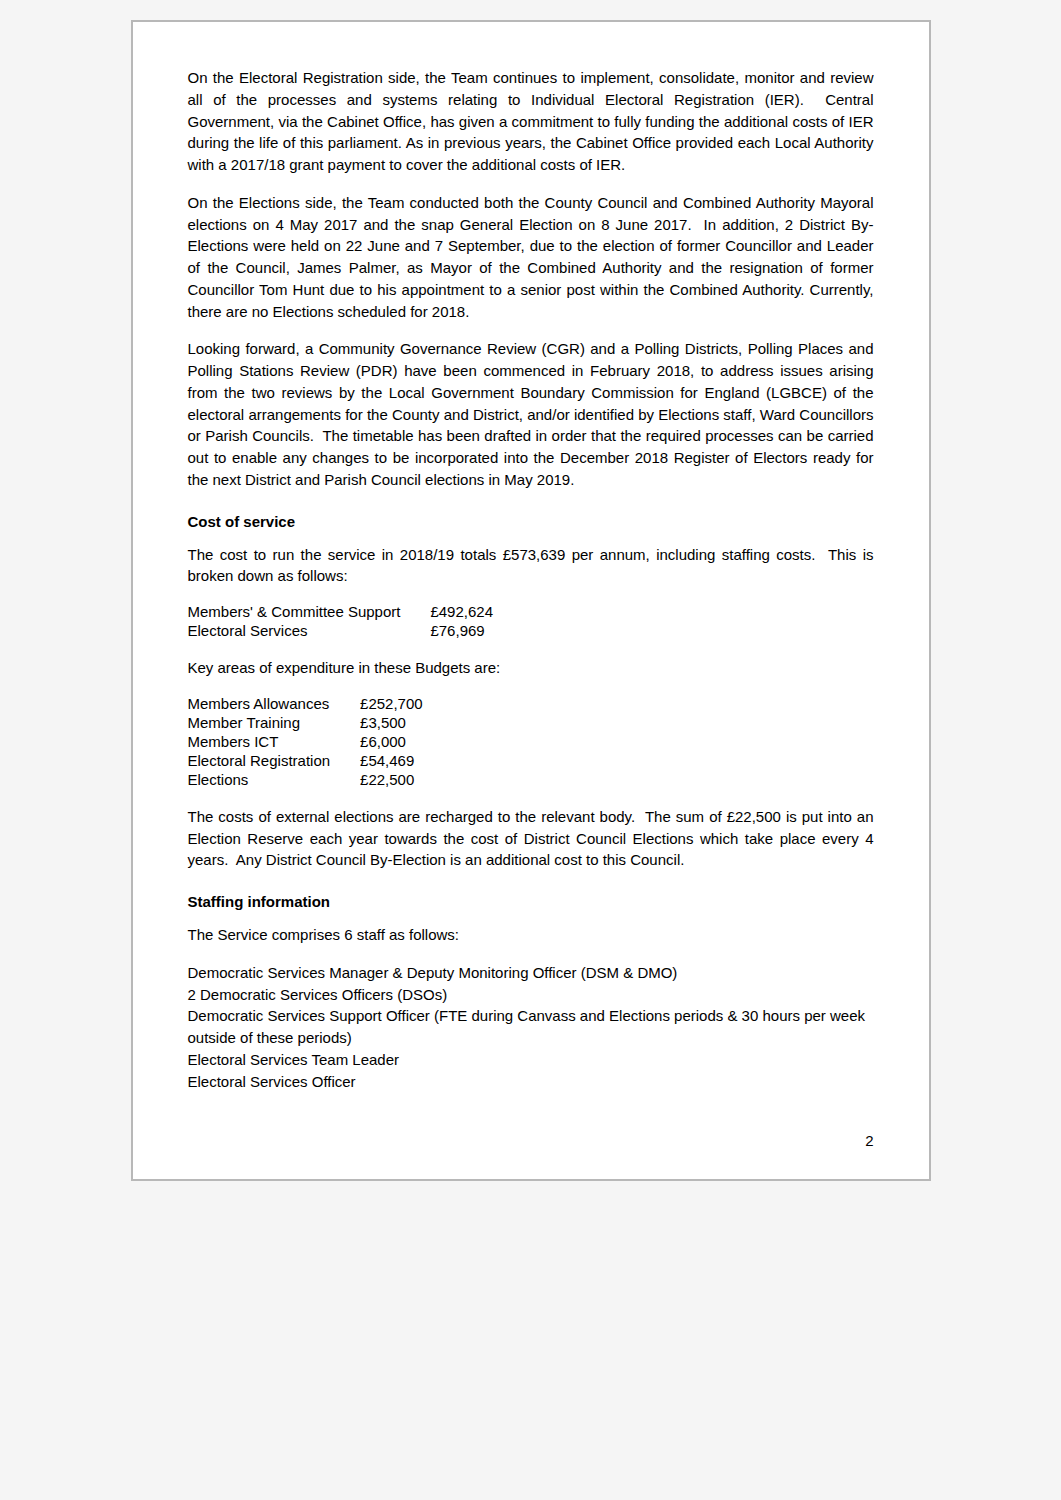On the Electoral Registration side, the Team continues to implement, consolidate, monitor and review all of the processes and systems relating to Individual Electoral Registration (IER). Central Government, via the Cabinet Office, has given a commitment to fully funding the additional costs of IER during the life of this parliament. As in previous years, the Cabinet Office provided each Local Authority with a 2017/18 grant payment to cover the additional costs of IER.
On the Elections side, the Team conducted both the County Council and Combined Authority Mayoral elections on 4 May 2017 and the snap General Election on 8 June 2017. In addition, 2 District By-Elections were held on 22 June and 7 September, due to the election of former Councillor and Leader of the Council, James Palmer, as Mayor of the Combined Authority and the resignation of former Councillor Tom Hunt due to his appointment to a senior post within the Combined Authority. Currently, there are no Elections scheduled for 2018.
Looking forward, a Community Governance Review (CGR) and a Polling Districts, Polling Places and Polling Stations Review (PDR) have been commenced in February 2018, to address issues arising from the two reviews by the Local Government Boundary Commission for England (LGBCE) of the electoral arrangements for the County and District, and/or identified by Elections staff, Ward Councillors or Parish Councils. The timetable has been drafted in order that the required processes can be carried out to enable any changes to be incorporated into the December 2018 Register of Electors ready for the next District and Parish Council elections in May 2019.
Cost of service
The cost to run the service in 2018/19 totals £573,639 per annum, including staffing costs. This is broken down as follows:
| Members' & Committee Support | £492,624 |
| Electoral Services | £76,969 |
Key areas of expenditure in these Budgets are:
| Members Allowances | £252,700 |
| Member Training | £3,500 |
| Members ICT | £6,000 |
| Electoral Registration | £54,469 |
| Elections | £22,500 |
The costs of external elections are recharged to the relevant body. The sum of £22,500 is put into an Election Reserve each year towards the cost of District Council Elections which take place every 4 years. Any District Council By-Election is an additional cost to this Council.
Staffing information
The Service comprises 6 staff as follows:
Democratic Services Manager & Deputy Monitoring Officer (DSM & DMO)
2 Democratic Services Officers (DSOs)
Democratic Services Support Officer (FTE during Canvass and Elections periods & 30 hours per week outside of these periods)
Electoral Services Team Leader
Electoral Services Officer
2